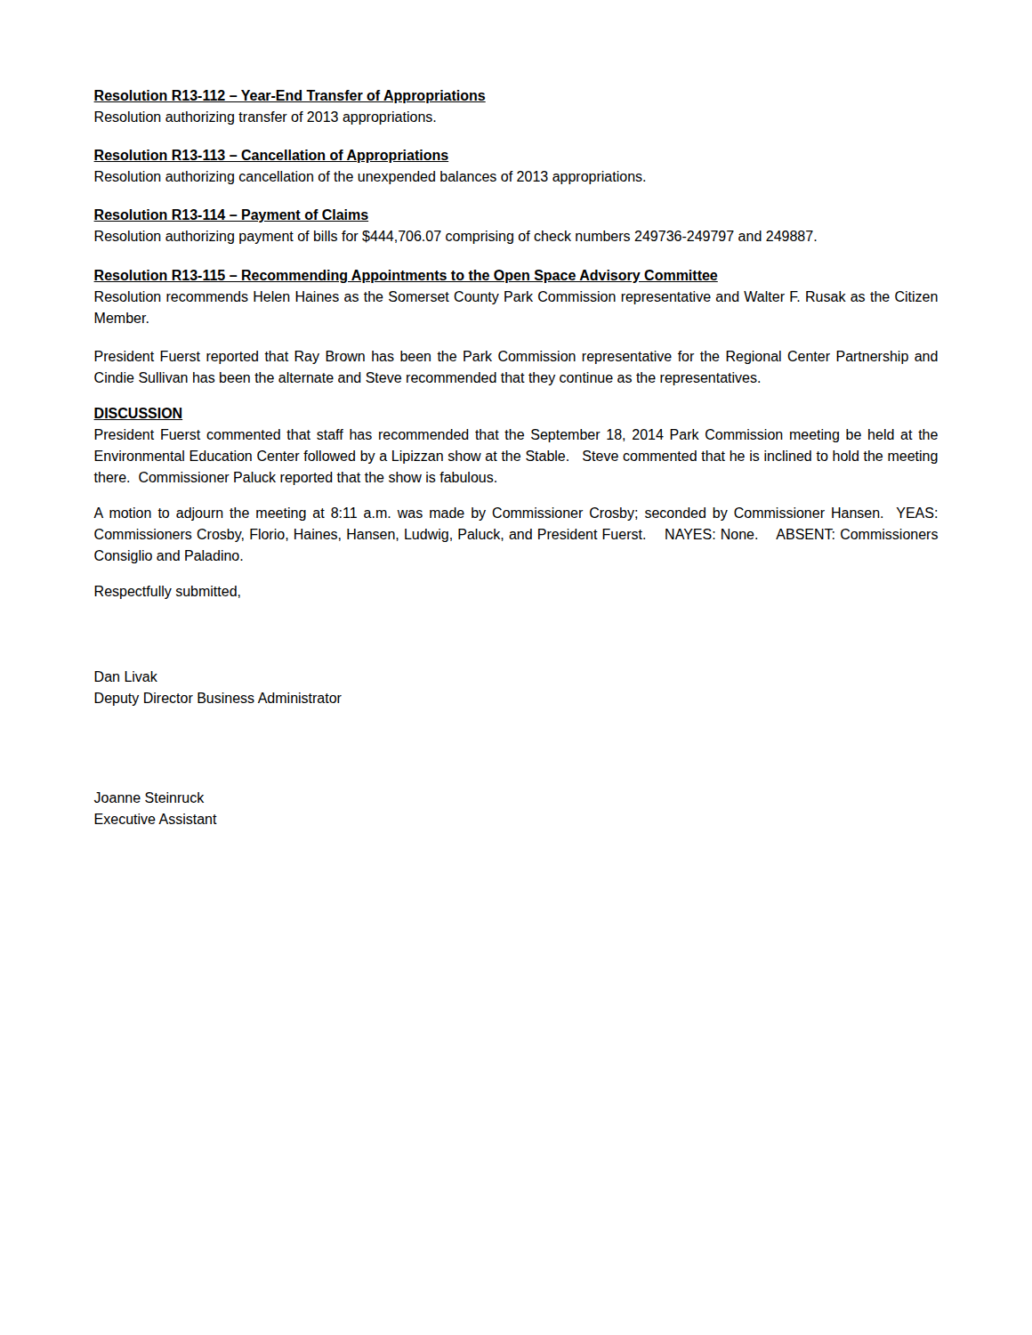Resolution R13-112 – Year-End Transfer of Appropriations
Resolution authorizing transfer of 2013 appropriations.
Resolution R13-113 – Cancellation of Appropriations
Resolution authorizing cancellation of the unexpended balances of 2013 appropriations.
Resolution R13-114 – Payment of Claims
Resolution authorizing payment of bills for $444,706.07 comprising of check numbers 249736-249797 and 249887.
Resolution R13-115 – Recommending Appointments to the Open Space Advisory Committee
Resolution recommends Helen Haines as the Somerset County Park Commission representative and Walter F. Rusak as the Citizen Member.
President Fuerst reported that Ray Brown has been the Park Commission representative for the Regional Center Partnership and Cindie Sullivan has been the alternate and Steve recommended that they continue as the representatives.
DISCUSSION
President Fuerst commented that staff has recommended that the September 18, 2014 Park Commission meeting be held at the Environmental Education Center followed by a Lipizzan show at the Stable. Steve commented that he is inclined to hold the meeting there. Commissioner Paluck reported that the show is fabulous.
A motion to adjourn the meeting at 8:11 a.m. was made by Commissioner Crosby; seconded by Commissioner Hansen. YEAS: Commissioners Crosby, Florio, Haines, Hansen, Ludwig, Paluck, and President Fuerst. NAYES: None. ABSENT: Commissioners Consiglio and Paladino.
Respectfully submitted,
Dan Livak
Deputy Director Business Administrator
Joanne Steinruck
Executive Assistant